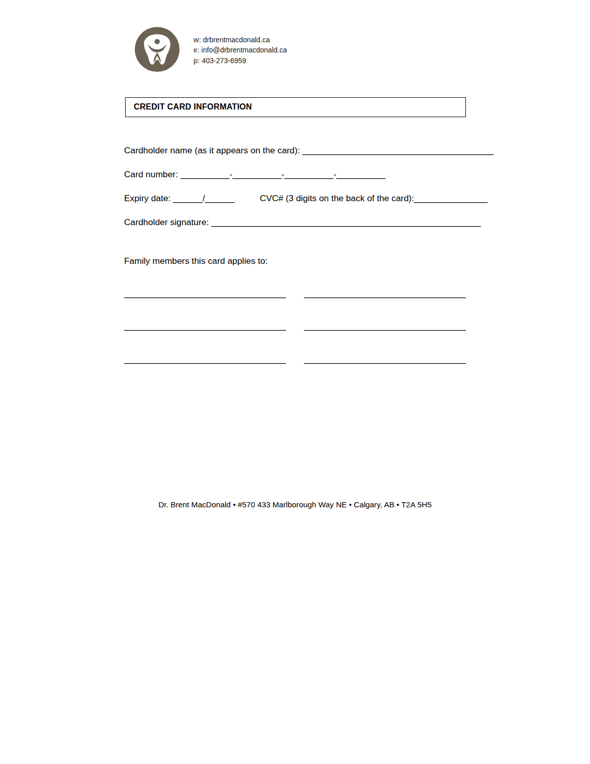w: drbrentmacdonald.ca
e: info@drbrentmacdonald.ca
p: 403-273-6959
CREDIT CARD INFORMATION
Cardholder name (as it appears on the card): _______________________________________
Card number: __________-__________-__________-__________
Expiry date: ______/______ CVC# (3 digits on the back of the card):_______________
Cardholder signature: _______________________________________________________
Family members this card applies to:
| _________________________________ | | _________________________________ |
| _________________________________ | | _________________________________ |
| _________________________________ | | _________________________________ |
Dr. Brent MacDonald • #570 433 Marlborough Way NE • Calgary, AB • T2A 5H5